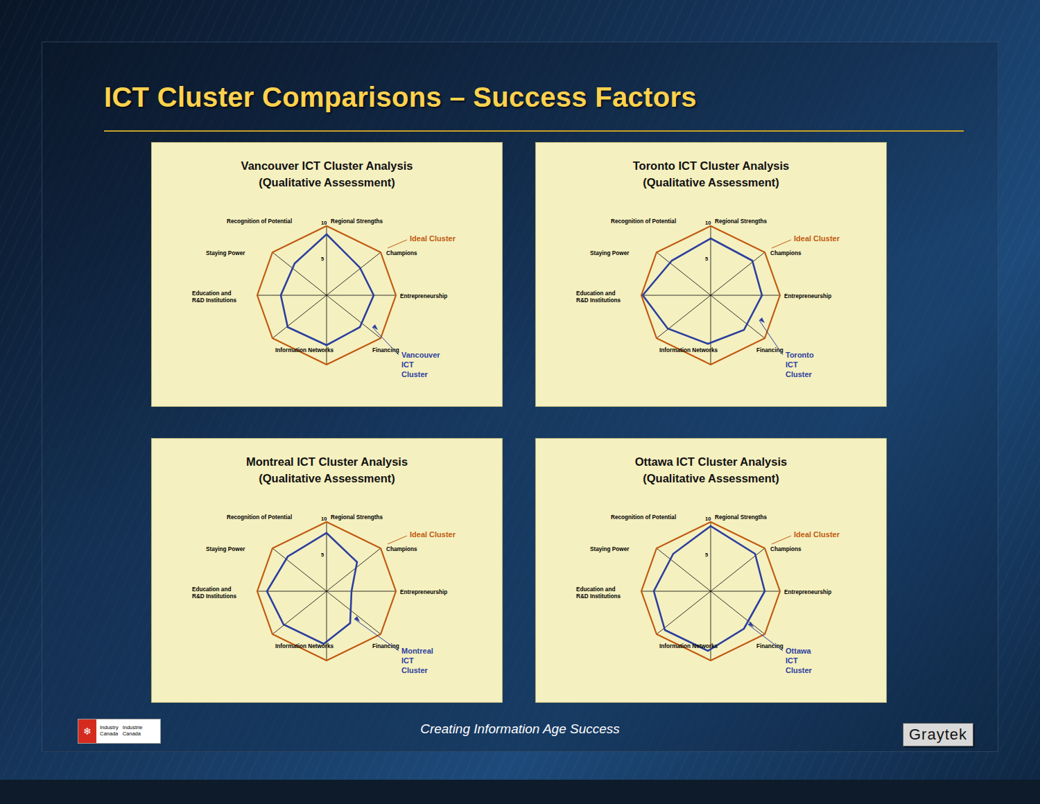ICT Cluster Comparisons – Success Factors
Vancouver ICT Cluster Analysis
(Qualitative Assessment)
Regional Strengths Champions Entrepreneurship Financing Information Networks Education and R&D Institutions Staying Power Recognition of Potential 10 5 Ideal Cluster Vancouver ICT Cluster
Toronto ICT Cluster Analysis
(Qualitative Assessment)
Regional Strengths Champions Entrepreneurship Financing Information Networks Education and R&D Institutions Staying Power Recognition of Potential 10 5 Ideal Cluster Toronto ICT Cluster
Montreal ICT Cluster Analysis
(Qualitative Assessment)
Regional Strengths Champions Entrepreneurship Financing Information Networks Education and R&D Institutions Staying Power Recognition of Potential 10 5 Ideal Cluster Montreal ICT Cluster
Ottawa ICT Cluster Analysis
(Qualitative Assessment)
Regional Strengths Champions Entrepreneurship Financing Information Networks Education and R&D Institutions Staying Power Recognition of Potential 10 5 Ideal Cluster Ottawa ICT Cluster
Creating Information Age Success
❄
Industry
Canada Industrie
Canada
Graytek